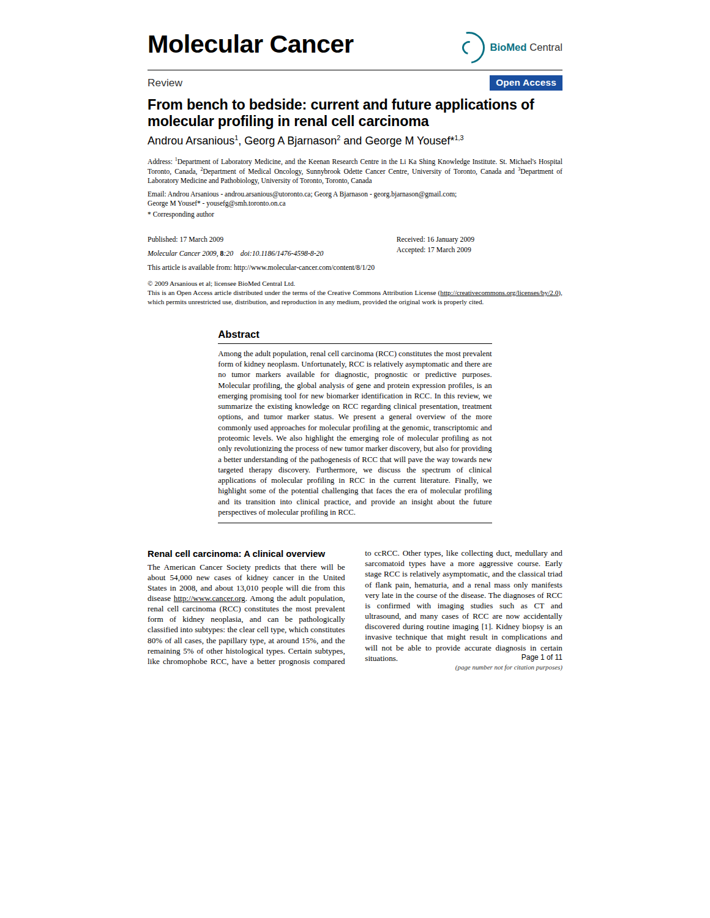Molecular Cancer
BioMed Central
Review
Open Access
From bench to bedside: current and future applications of molecular profiling in renal cell carcinoma
Androu Arsanious1, Georg A Bjarnason2 and George M Yousef*1,3
Address: 1Department of Laboratory Medicine, and the Keenan Research Centre in the Li Ka Shing Knowledge Institute. St. Michael's Hospital Toronto, Canada, 2Department of Medical Oncology, Sunnybrook Odette Cancer Centre, University of Toronto, Canada and 3Department of Laboratory Medicine and Pathobiology, University of Toronto, Toronto, Canada
Email: Androu Arsanious - androu.arsanious@utoronto.ca; Georg A Bjarnason - georg.bjarnason@gmail.com;
George M Yousef* - yousefg@smh.toronto.on.ca
* Corresponding author
Published: 17 March 2009
Molecular Cancer 2009, 8:20 doi:10.1186/1476-4598-8-20
This article is available from: http://www.molecular-cancer.com/content/8/1/20
Received: 16 January 2009
Accepted: 17 March 2009
© 2009 Arsanious et al; licensee BioMed Central Ltd.
This is an Open Access article distributed under the terms of the Creative Commons Attribution License (http://creativecommons.org/licenses/by/2.0), which permits unrestricted use, distribution, and reproduction in any medium, provided the original work is properly cited.
Abstract
Among the adult population, renal cell carcinoma (RCC) constitutes the most prevalent form of kidney neoplasm. Unfortunately, RCC is relatively asymptomatic and there are no tumor markers available for diagnostic, prognostic or predictive purposes. Molecular profiling, the global analysis of gene and protein expression profiles, is an emerging promising tool for new biomarker identification in RCC. In this review, we summarize the existing knowledge on RCC regarding clinical presentation, treatment options, and tumor marker status. We present a general overview of the more commonly used approaches for molecular profiling at the genomic, transcriptomic and proteomic levels. We also highlight the emerging role of molecular profiling as not only revolutionizing the process of new tumor marker discovery, but also for providing a better understanding of the pathogenesis of RCC that will pave the way towards new targeted therapy discovery. Furthermore, we discuss the spectrum of clinical applications of molecular profiling in RCC in the current literature. Finally, we highlight some of the potential challenging that faces the era of molecular profiling and its transition into clinical practice, and provide an insight about the future perspectives of molecular profiling in RCC.
Renal cell carcinoma: A clinical overview
The American Cancer Society predicts that there will be about 54,000 new cases of kidney cancer in the United States in 2008, and about 13,010 people will die from this disease http://www.cancer.org. Among the adult population, renal cell carcinoma (RCC) constitutes the most prevalent form of kidney neoplasia, and can be pathologically classified into subtypes: the clear cell type, which constitutes 80% of all cases, the papillary type, at around 15%, and the remaining 5% of other histological types. Certain subtypes, like chromophobe RCC, have a better prognosis compared to ccRCC. Other types, like collecting duct, medullary and sarcomatoid types have a more aggressive course. Early stage RCC is relatively asymptomatic, and the classical triad of flank pain, hematuria, and a renal mass only manifests very late in the course of the disease. The diagnoses of RCC is confirmed with imaging studies such as CT and ultrasound, and many cases of RCC are now accidentally discovered during routine imaging [1]. Kidney biopsy is an invasive technique that might result in complications and will not be able to provide accurate diagnosis in certain situations.
Page 1 of 11
(page number not for citation purposes)